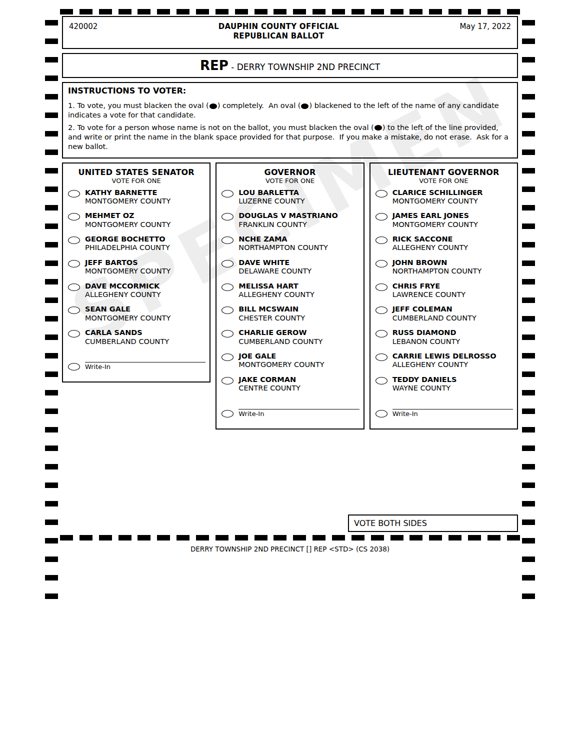SPECIMEN
420002
DAUPHIN COUNTY OFFICIAL
REPUBLICAN BALLOT
May 17, 2022
REP - DERRY TOWNSHIP 2ND PRECINCT
INSTRUCTIONS TO VOTER:
1. To vote, you must blacken the oval ( ) completely. An oval ( ) blackened to the left of the name of any candidate indicates a vote for that candidate.
2. To vote for a person whose name is not on the ballot, you must blacken the oval ( ) to the left of the line provided, and write or print the name in the blank space provided for that purpose. If you make a mistake, do not erase. Ask for a new ballot.
UNITED STATES SENATOR
VOTE FOR ONE
KATHY BARNETTE
MONTGOMERY COUNTY
MEHMET OZ
MONTGOMERY COUNTY
GEORGE BOCHETTO
PHILADELPHIA COUNTY
JEFF BARTOS
MONTGOMERY COUNTY
DAVE MCCORMICK
ALLEGHENY COUNTY
SEAN GALE
MONTGOMERY COUNTY
CARLA SANDS
CUMBERLAND COUNTY
Write-In
GOVERNOR
VOTE FOR ONE
LOU BARLETTA
LUZERNE COUNTY
DOUGLAS V MASTRIANO
FRANKLIN COUNTY
NCHE ZAMA
NORTHAMPTON COUNTY
DAVE WHITE
DELAWARE COUNTY
MELISSA HART
ALLEGHENY COUNTY
BILL MCSWAIN
CHESTER COUNTY
CHARLIE GEROW
CUMBERLAND COUNTY
JOE GALE
MONTGOMERY COUNTY
JAKE CORMAN
CENTRE COUNTY
Write-In
LIEUTENANT GOVERNOR
VOTE FOR ONE
CLARICE SCHILLINGER
MONTGOMERY COUNTY
JAMES EARL JONES
MONTGOMERY COUNTY
RICK SACCONE
ALLEGHENY COUNTY
JOHN BROWN
NORTHAMPTON COUNTY
CHRIS FRYE
LAWRENCE COUNTY
JEFF COLEMAN
CUMBERLAND COUNTY
RUSS DIAMOND
LEBANON COUNTY
CARRIE LEWIS DELROSSO
ALLEGHENY COUNTY
TEDDY DANIELS
WAYNE COUNTY
Write-In
VOTE BOTH SIDES
DERRY TOWNSHIP 2ND PRECINCT [] REP <STD> (CS 2038)